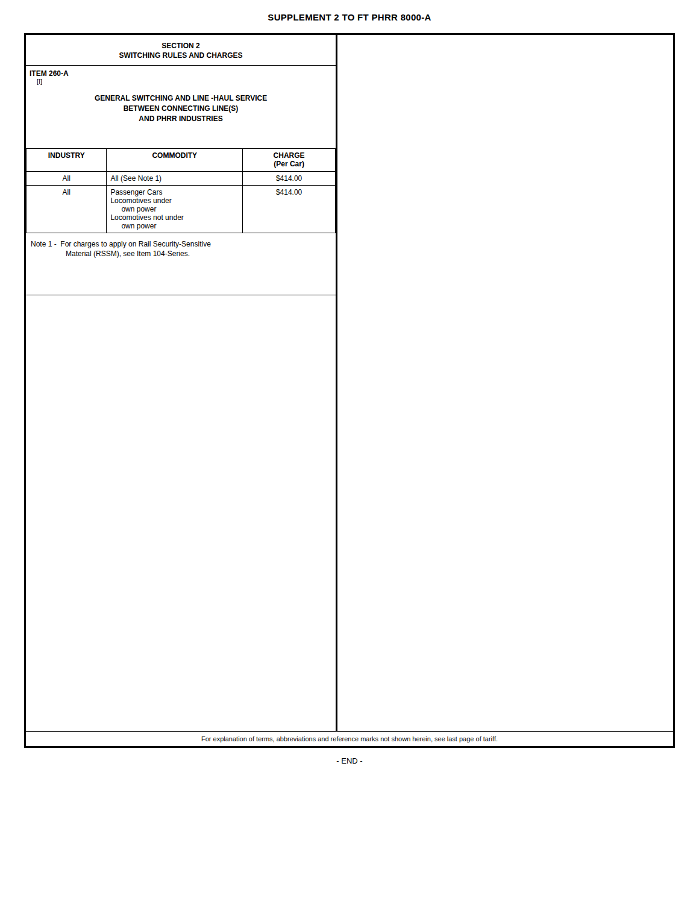SUPPLEMENT 2 TO FT PHRR 8000-A
SECTION 2
SWITCHING RULES AND CHARGES
ITEM 260-A
[I]
GENERAL SWITCHING AND LINE -HAUL SERVICE
BETWEEN CONNECTING LINE(S)
AND PHRR INDUSTRIES
| INDUSTRY | COMMODITY | CHARGE (Per Car) |
| --- | --- | --- |
| All | All (See Note 1) | $414.00 |
| All | Passenger Cars Locomotives under own power Locomotives not under own power | $414.00 |
Note 1 - For charges to apply on Rail Security-Sensitive Material (RSSM), see Item 104-Series.
For explanation of terms, abbreviations and reference marks not shown herein, see last page of tariff.
- END -